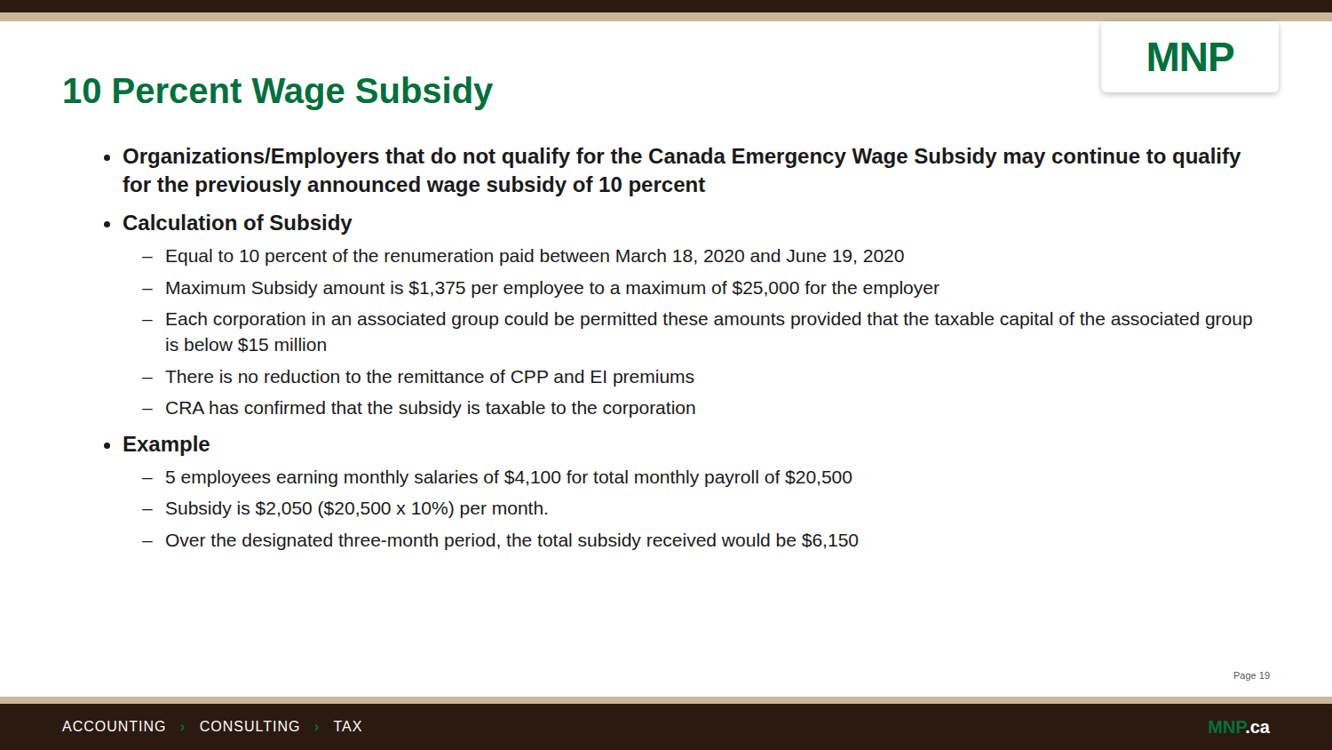MNP
10 Percent Wage Subsidy
Organizations/Employers that do not qualify for the Canada Emergency Wage Subsidy may continue to qualify for the previously announced wage subsidy of 10 percent
Calculation of Subsidy
Equal to 10 percent of the renumeration paid between March 18, 2020 and June 19, 2020
Maximum Subsidy amount is $1,375 per employee to a maximum of $25,000 for the employer
Each corporation in an associated group could be permitted these amounts provided that the taxable capital of the associated group is below $15 million
There is no reduction to the remittance of CPP and EI premiums
CRA has confirmed that the subsidy is taxable to the corporation
Example
5 employees earning monthly salaries of $4,100 for total monthly payroll of $20,500
Subsidy is $2,050 ($20,500 x 10%) per month.
Over the designated three-month period, the total subsidy received would be $6,150
Page 19
ACCOUNTING › CONSULTING › TAX
MNP.ca